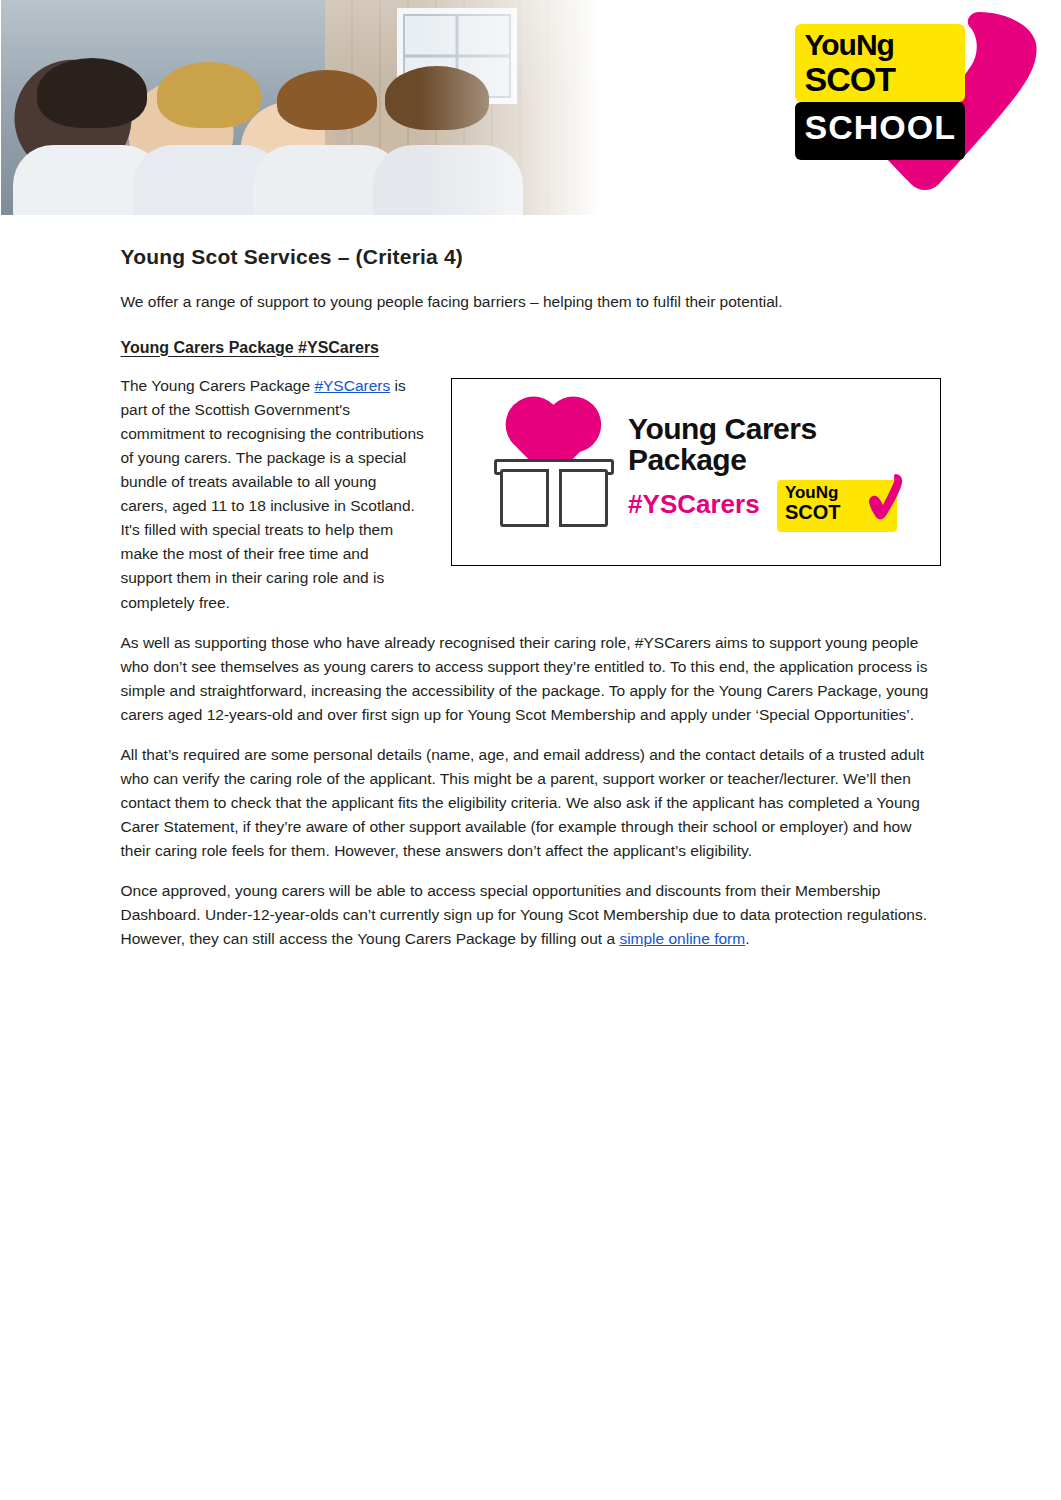YouNg
SCOT
SCHOOL
Young Scot Services – (Criteria 4)
We offer a range of support to young people facing barriers – helping them to fulfil their potential.
Young Carers Package #YSCarers
Young Carers
Package
#YSCarers YouNg SCOT
The Young Carers Package #YSCarers is part of the Scottish Government's commitment to recognising the contributions of young carers. The package is a special bundle of treats available to all young carers, aged 11 to 18 inclusive in Scotland. It's filled with special treats to help them make the most of their free time and support them in their caring role and is completely free.
As well as supporting those who have already recognised their caring role, #YSCarers aims to support young people who don’t see themselves as young carers to access support they’re entitled to. To this end, the application process is simple and straightforward, increasing the accessibility of the package. To apply for the Young Carers Package, young carers aged 12-years-old and over first sign up for Young Scot Membership and apply under ‘Special Opportunities’.
All that’s required are some personal details (name, age, and email address) and the contact details of a trusted adult who can verify the caring role of the applicant. This might be a parent, support worker or teacher/lecturer. We’ll then contact them to check that the applicant fits the eligibility criteria. We also ask if the applicant has completed a Young Carer Statement, if they’re aware of other support available (for example through their school or employer) and how their caring role feels for them. However, these answers don’t affect the applicant’s eligibility.
Once approved, young carers will be able to access special opportunities and discounts from their Membership Dashboard. Under-12-year-olds can’t currently sign up for Young Scot Membership due to data protection regulations. However, they can still access the Young Carers Package by filling out a simple online form.